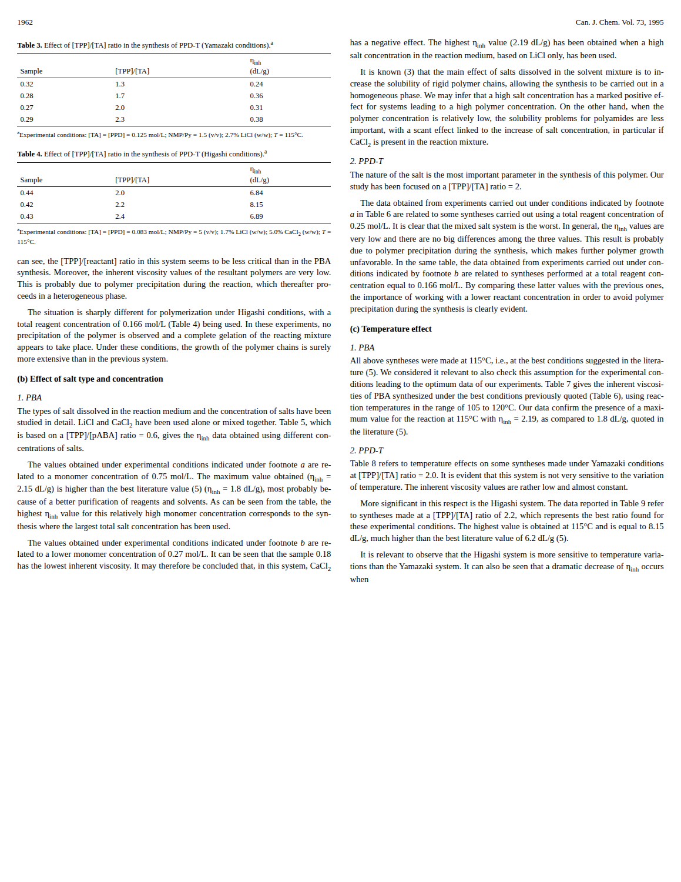1962 Can. J. Chem. Vol. 73, 1995
Table 3. Effect of [TPP]/[TA] ratio in the synthesis of PPD-T (Yamazaki conditions). a
| Sample | [TPP]/[TA] | η inh (dL/g) |
| --- | --- | --- |
| 0.32 | 1.3 | 0.24 |
| 0.28 | 1.7 | 0.36 |
| 0.27 | 2.0 | 0.31 |
| 0.29 | 2.3 | 0.38 |
aExperimental conditions: [TA] = [PPD] = 0.125 mol/L; NMP/Py = 1.5 (v/v); 2.7% LiCl (w/w); T = 115°C.
Table 4. Effect of [TPP]/[TA] ratio in the synthesis of PPD-T (Higashi conditions). a
| Sample | [TPP]/[TA] | η inh (dL/g) |
| --- | --- | --- |
| 0.44 | 2.0 | 6.84 |
| 0.42 | 2.2 | 8.15 |
| 0.43 | 2.4 | 6.89 |
aExperimental conditions: [TA] = [PPD] = 0.083 mol/L; NMP/Py = 5 (v/v); 1.7% LiCl (w/w); 5.0% CaCl2 (w/w); T = 115°C.
can see, the [TPP]/[reactant] ratio in this system seems to be less critical than in the PBA synthesis. Moreover, the inherent viscosity values of the resultant polymers are very low. This is probably due to polymer precipitation during the reaction, which thereafter proceeds in a heterogeneous phase.
The situation is sharply different for polymerization under Higashi conditions, with a total reagent concentration of 0.166 mol/L (Table 4) being used. In these experiments, no precipitation of the polymer is observed and a complete gelation of the reacting mixture appears to take place. Under these conditions, the growth of the polymer chains is surely more extensive than in the previous system.
(b) Effect of salt type and concentration
1. PBA
The types of salt dissolved in the reaction medium and the concentration of salts have been studied in detail. LiCl and CaCl2 have been used alone or mixed together. Table 5, which is based on a [TPP]/[pABA] ratio = 0.6, gives the ηinh data obtained using different concentrations of salts.
The values obtained under experimental conditions indicated under footnote a are related to a monomer concentration of 0.75 mol/L. The maximum value obtained (ηinh = 2.15 dL/g) is higher than the best literature value (5) (ηinh = 1.8 dL/g), most probably because of a better purification of reagents and solvents. As can be seen from the table, the highest ηinh value for this relatively high monomer concentration corresponds to the synthesis where the largest total salt concentration has been used.
The values obtained under experimental conditions indicated under footnote b are related to a lower monomer concentration of 0.27 mol/L. It can be seen that the sample 0.18 has the lowest inherent viscosity. It may therefore be concluded that, in this system, CaCl2 has a negative effect. The highest ηinh value (2.19 dL/g) has been obtained when a high salt concentration in the reaction medium, based on LiCl only, has been used.
It is known (3) that the main effect of salts dissolved in the solvent mixture is to increase the solubility of rigid polymer chains, allowing the synthesis to be carried out in a homogeneous phase. We may infer that a high salt concentration has a marked positive effect for systems leading to a high polymer concentration. On the other hand, when the polymer concentration is relatively low, the solubility problems for polyamides are less important, with a scant effect linked to the increase of salt concentration, in particular if CaCl2 is present in the reaction mixture.
2. PPD-T
The nature of the salt is the most important parameter in the synthesis of this polymer. Our study has been focused on a [TPP]/[TA] ratio = 2.
The data obtained from experiments carried out under conditions indicated by footnote a in Table 6 are related to some syntheses carried out using a total reagent concentration of 0.25 mol/L. It is clear that the mixed salt system is the worst. In general, the ηinh values are very low and there are no big differences among the three values. This result is probably due to polymer precipitation during the synthesis, which makes further polymer growth unfavorable. In the same table, the data obtained from experiments carried out under conditions indicated by footnote b are related to syntheses performed at a total reagent concentration equal to 0.166 mol/L. By comparing these latter values with the previous ones, the importance of working with a lower reactant concentration in order to avoid polymer precipitation during the synthesis is clearly evident.
(c) Temperature effect
1. PBA
All above syntheses were made at 115°C, i.e., at the best conditions suggested in the literature (5). We considered it relevant to also check this assumption for the experimental conditions leading to the optimum data of our experiments. Table 7 gives the inherent viscosities of PBA synthesized under the best conditions previously quoted (Table 6), using reaction temperatures in the range of 105 to 120°C. Our data confirm the presence of a maximum value for the reaction at 115°C with ηinh = 2.19, as compared to 1.8 dL/g, quoted in the literature (5).
2. PPD-T
Table 8 refers to temperature effects on some syntheses made under Yamazaki conditions at [TPP]/[TA] ratio = 2.0. It is evident that this system is not very sensitive to the variation of temperature. The inherent viscosity values are rather low and almost constant.
More significant in this respect is the Higashi system. The data reported in Table 9 refer to syntheses made at a [TPP]/[TA] ratio of 2.2, which represents the best ratio found for these experimental conditions. The highest value is obtained at 115°C and is equal to 8.15 dL/g, much higher than the best literature value of 6.2 dL/g (5).
It is relevant to observe that the Higashi system is more sensitive to temperature variations than the Yamazaki system. It can also be seen that a dramatic decrease of ηinh occurs when